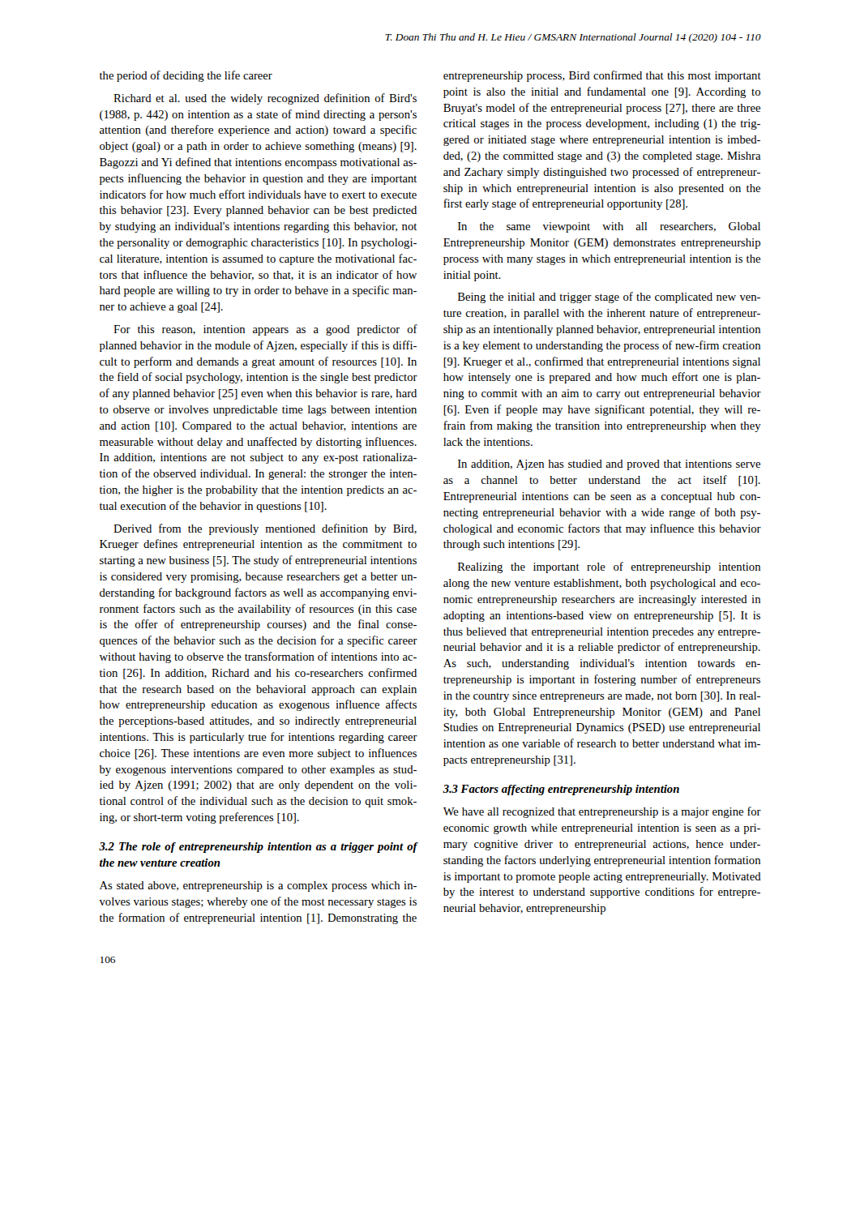T. Doan Thi Thu and H. Le Hieu / GMSARN International Journal 14 (2020) 104 - 110
the period of deciding the life career
Richard et al. used the widely recognized definition of Bird's (1988, p. 442) on intention as a state of mind directing a person's attention (and therefore experience and action) toward a specific object (goal) or a path in order to achieve something (means) [9]. Bagozzi and Yi defined that intentions encompass motivational aspects influencing the behavior in question and they are important indicators for how much effort individuals have to exert to execute this behavior [23]. Every planned behavior can be best predicted by studying an individual's intentions regarding this behavior, not the personality or demographic characteristics [10]. In psychological literature, intention is assumed to capture the motivational factors that influence the behavior, so that, it is an indicator of how hard people are willing to try in order to behave in a specific manner to achieve a goal [24].
For this reason, intention appears as a good predictor of planned behavior in the module of Ajzen, especially if this is difficult to perform and demands a great amount of resources [10]. In the field of social psychology, intention is the single best predictor of any planned behavior [25] even when this behavior is rare, hard to observe or involves unpredictable time lags between intention and action [10]. Compared to the actual behavior, intentions are measurable without delay and unaffected by distorting influences. In addition, intentions are not subject to any ex-post rationalization of the observed individual. In general: the stronger the intention, the higher is the probability that the intention predicts an actual execution of the behavior in questions [10].
Derived from the previously mentioned definition by Bird, Krueger defines entrepreneurial intention as the commitment to starting a new business [5]. The study of entrepreneurial intentions is considered very promising, because researchers get a better understanding for background factors as well as accompanying environment factors such as the availability of resources (in this case is the offer of entrepreneurship courses) and the final consequences of the behavior such as the decision for a specific career without having to observe the transformation of intentions into action [26]. In addition, Richard and his co-researchers confirmed that the research based on the behavioral approach can explain how entrepreneurship education as exogenous influence affects the perceptions-based attitudes, and so indirectly entrepreneurial intentions. This is particularly true for intentions regarding career choice [26]. These intentions are even more subject to influences by exogenous interventions compared to other examples as studied by Ajzen (1991; 2002) that are only dependent on the volitional control of the individual such as the decision to quit smoking, or short-term voting preferences [10].
3.2 The role of entrepreneurship intention as a trigger point of the new venture creation
As stated above, entrepreneurship is a complex process which involves various stages; whereby one of the most necessary stages is the formation of entrepreneurial intention [1]. Demonstrating the entrepreneurship process, Bird confirmed that this most important point is also the initial and fundamental one [9]. According to Bruyat's model of the entrepreneurial process [27], there are three critical stages in the process development, including (1) the triggered or initiated stage where entrepreneurial intention is imbedded, (2) the committed stage and (3) the completed stage. Mishra and Zachary simply distinguished two processed of entrepreneurship in which entrepreneurial intention is also presented on the first early stage of entrepreneurial opportunity [28].
In the same viewpoint with all researchers, Global Entrepreneurship Monitor (GEM) demonstrates entrepreneurship process with many stages in which entrepreneurial intention is the initial point.
Being the initial and trigger stage of the complicated new venture creation, in parallel with the inherent nature of entrepreneurship as an intentionally planned behavior, entrepreneurial intention is a key element to understanding the process of new-firm creation [9]. Krueger et al., confirmed that entrepreneurial intentions signal how intensely one is prepared and how much effort one is planning to commit with an aim to carry out entrepreneurial behavior [6]. Even if people may have significant potential, they will refrain from making the transition into entrepreneurship when they lack the intentions.
In addition, Ajzen has studied and proved that intentions serve as a channel to better understand the act itself [10]. Entrepreneurial intentions can be seen as a conceptual hub connecting entrepreneurial behavior with a wide range of both psychological and economic factors that may influence this behavior through such intentions [29].
Realizing the important role of entrepreneurship intention along the new venture establishment, both psychological and economic entrepreneurship researchers are increasingly interested in adopting an intentions-based view on entrepreneurship [5]. It is thus believed that entrepreneurial intention precedes any entrepreneurial behavior and it is a reliable predictor of entrepreneurship. As such, understanding individual's intention towards entrepreneurship is important in fostering number of entrepreneurs in the country since entrepreneurs are made, not born [30]. In reality, both Global Entrepreneurship Monitor (GEM) and Panel Studies on Entrepreneurial Dynamics (PSED) use entrepreneurial intention as one variable of research to better understand what impacts entrepreneurship [31].
3.3 Factors affecting entrepreneurship intention
We have all recognized that entrepreneurship is a major engine for economic growth while entrepreneurial intention is seen as a primary cognitive driver to entrepreneurial actions, hence understanding the factors underlying entrepreneurial intention formation is important to promote people acting entrepreneurially. Motivated by the interest to understand supportive conditions for entrepreneurial behavior, entrepreneurship
106